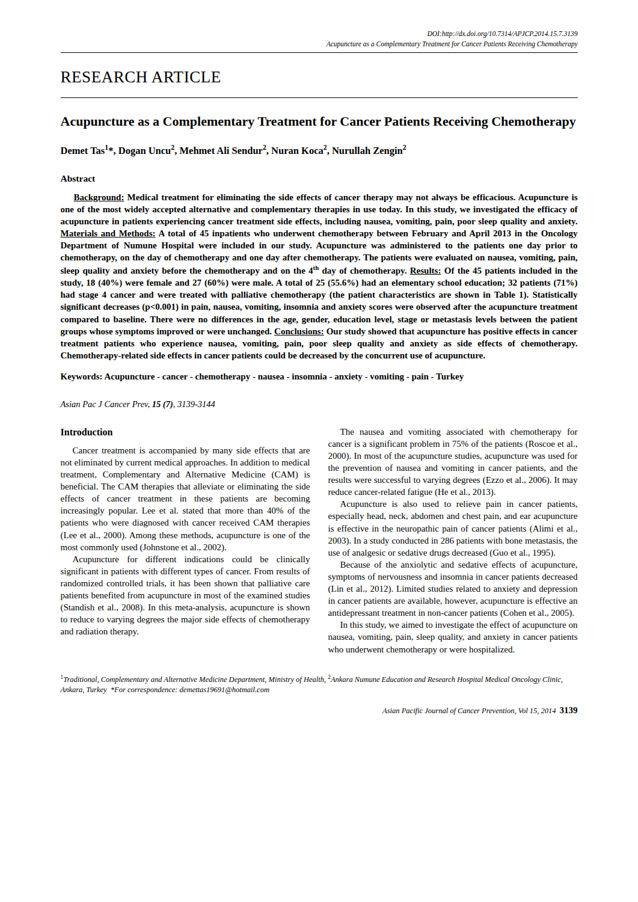DOI:http://dx.doi.org/10.7314/APJCP.2014.15.7.3139
Acupuncture as a Complementary Treatment for Cancer Patients Receiving Chemotherapy
RESEARCH ARTICLE
Acupuncture as a Complementary Treatment for Cancer Patients Receiving Chemotherapy
Demet Tas1*, Dogan Uncu2, Mehmet Ali Sendur2, Nuran Koca2, Nurullah Zengin2
Abstract
Background: Medical treatment for eliminating the side effects of cancer therapy may not always be efficacious. Acupuncture is one of the most widely accepted alternative and complementary therapies in use today. In this study, we investigated the efficacy of acupuncture in patients experiencing cancer treatment side effects, including nausea, vomiting, pain, poor sleep quality and anxiety. Materials and Methods: A total of 45 inpatients who underwent chemotherapy between February and April 2013 in the Oncology Department of Numune Hospital were included in our study. Acupuncture was administered to the patients one day prior to chemotherapy, on the day of chemotherapy and one day after chemotherapy. The patients were evaluated on nausea, vomiting, pain, sleep quality and anxiety before the chemotherapy and on the 4th day of chemotherapy. Results: Of the 45 patients included in the study, 18 (40%) were female and 27 (60%) were male. A total of 25 (55.6%) had an elementary school education; 32 patients (71%) had stage 4 cancer and were treated with palliative chemotherapy (the patient characteristics are shown in Table 1). Statistically significant decreases (p<0.001) in pain, nausea, vomiting, insomnia and anxiety scores were observed after the acupuncture treatment compared to baseline. There were no differences in the age, gender, education level, stage or metastasis levels between the patient groups whose symptoms improved or were unchanged. Conclusions: Our study showed that acupuncture has positive effects in cancer treatment patients who experience nausea, vomiting, pain, poor sleep quality and anxiety as side effects of chemotherapy. Chemotherapy-related side effects in cancer patients could be decreased by the concurrent use of acupuncture.
Keywords: Acupuncture - cancer - chemotherapy - nausea - insomnia - anxiety - vomiting - pain - Turkey
Asian Pac J Cancer Prev, 15 (7), 3139-3144
Introduction
Cancer treatment is accompanied by many side effects that are not eliminated by current medical approaches. In addition to medical treatment, Complementary and Alternative Medicine (CAM) is beneficial. The CAM therapies that alleviate or eliminating the side effects of cancer treatment in these patients are becoming increasingly popular. Lee et al. stated that more than 40% of the patients who were diagnosed with cancer received CAM therapies (Lee et al., 2000). Among these methods, acupuncture is one of the most commonly used (Johnstone et al., 2002).
Acupuncture for different indications could be clinically significant in patients with different types of cancer. From results of randomized controlled trials, it has been shown that palliative care patients benefited from acupuncture in most of the examined studies (Standish et al., 2008). In this meta-analysis, acupuncture is shown to reduce to varying degrees the major side effects of chemotherapy and radiation therapy.
The nausea and vomiting associated with chemotherapy for cancer is a significant problem in 75% of the patients (Roscoe et al., 2000). In most of the acupuncture studies, acupuncture was used for the prevention of nausea and vomiting in cancer patients, and the results were successful to varying degrees (Ezzo et al., 2006). It may reduce cancer-related fatigue (He et al., 2013).
Acupuncture is also used to relieve pain in cancer patients, especially head, neck, abdomen and chest pain, and ear acupuncture is effective in the neuropathic pain of cancer patients (Alimi et al., 2003). In a study conducted in 286 patients with bone metastasis, the use of analgesic or sedative drugs decreased (Guo et al., 1995).
Because of the anxiolytic and sedative effects of acupuncture, symptoms of nervousness and insomnia in cancer patients decreased (Lin et al., 2012). Limited studies related to anxiety and depression in cancer patients are available, however, acupuncture is effective an antidepressant treatment in non-cancer patients (Cohen et al., 2005).
In this study, we aimed to investigate the effect of acupuncture on nausea, vomiting, pain, sleep quality, and anxiety in cancer patients who underwent chemotherapy or were hospitalized.
1Traditional, Complementary and Alternative Medicine Department, Ministry of Health, 2Ankara Numune Education and Research Hospital Medical Oncology Clinic, Ankara, Turkey *For correspondence: demettas19691@hotmail.com
Asian Pacific Journal of Cancer Prevention, Vol 15, 20143139